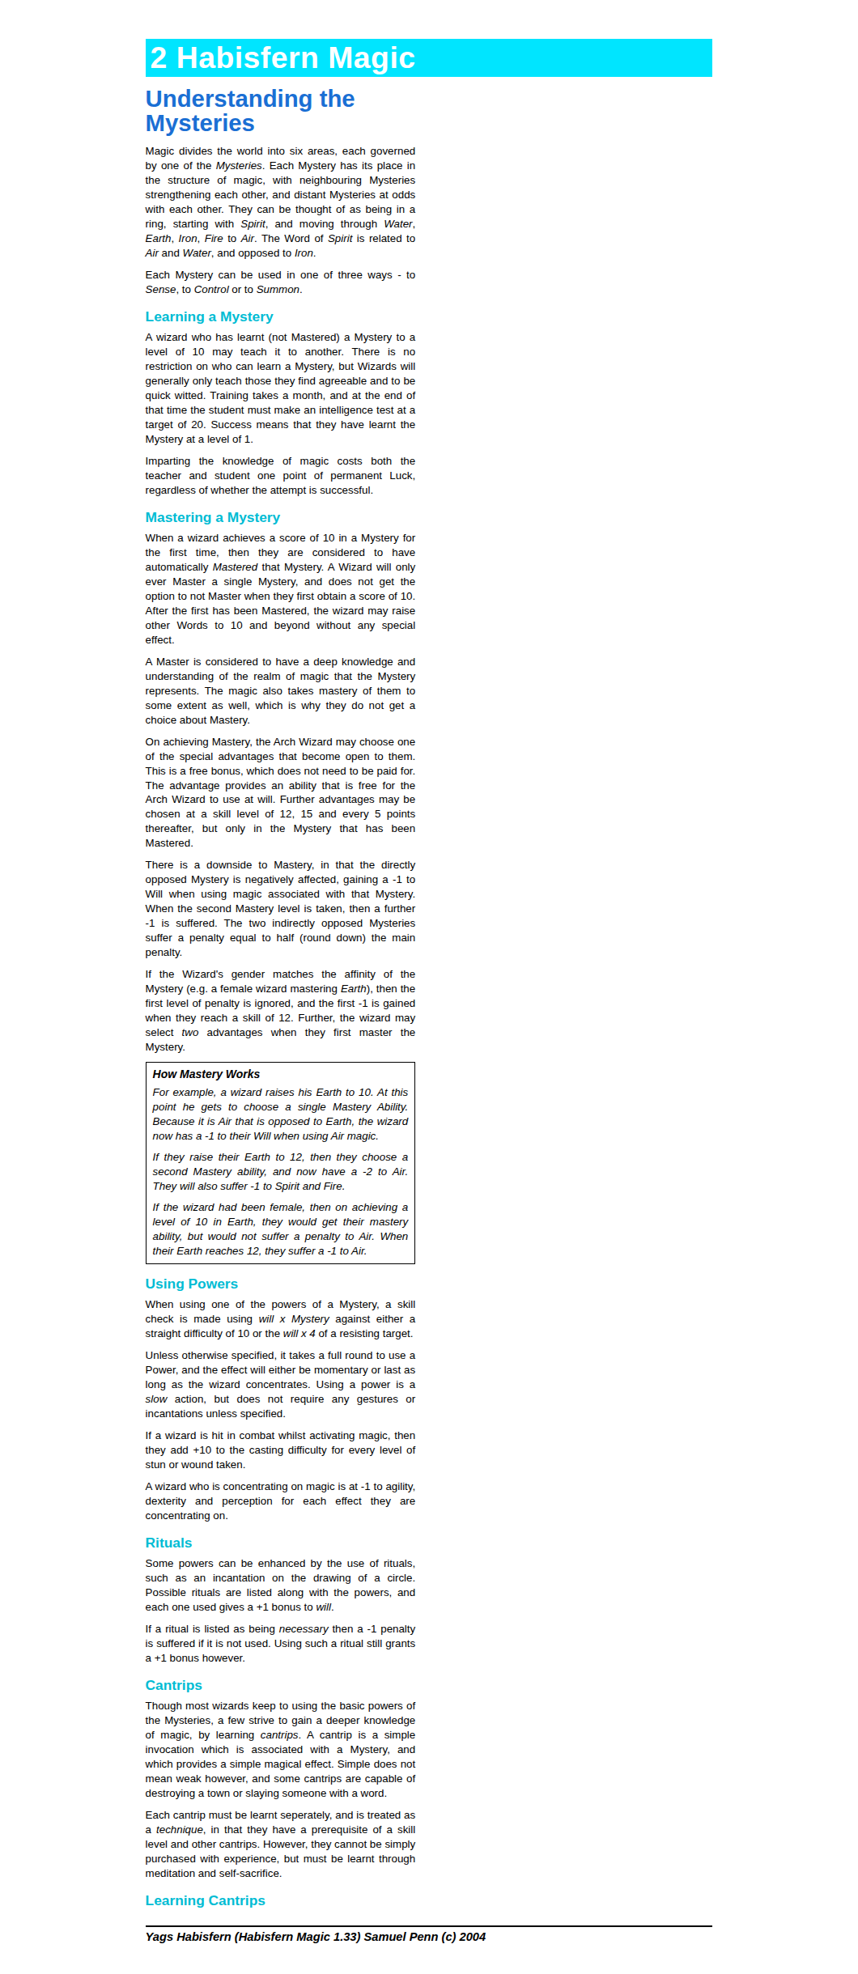2 Habisfern Magic
Understanding the Mysteries
Magic divides the world into six areas, each governed by one of the Mysteries. Each Mystery has its place in the structure of magic, with neighbouring Mysteries strengthening each other, and distant Mysteries at odds with each other. They can be thought of as being in a ring, starting with Spirit, and moving through Water, Earth, Iron, Fire to Air. The Word of Spirit is related to Air and Water, and opposed to Iron.
Each Mystery can be used in one of three ways - to Sense, to Control or to Summon.
Learning a Mystery
A wizard who has learnt (not Mastered) a Mystery to a level of 10 may teach it to another. There is no restriction on who can learn a Mystery, but Wizards will generally only teach those they find agreeable and to be quick witted. Training takes a month, and at the end of that time the student must make an intelligence test at a target of 20. Success means that they have learnt the Mystery at a level of 1.
Imparting the knowledge of magic costs both the teacher and student one point of permanent Luck, regardless of whether the attempt is successful.
Mastering a Mystery
When a wizard achieves a score of 10 in a Mystery for the first time, then they are considered to have automatically Mastered that Mystery. A Wizard will only ever Master a single Mystery, and does not get the option to not Master when they first obtain a score of 10. After the first has been Mastered, the wizard may raise other Words to 10 and beyond without any special effect.
A Master is considered to have a deep knowledge and understanding of the realm of magic that the Mystery represents. The magic also takes mastery of them to some extent as well, which is why they do not get a choice about Mastery.
On achieving Mastery, the Arch Wizard may choose one of the special advantages that become open to them. This is a free bonus, which does not need to be paid for. The advantage provides an ability that is free for the Arch Wizard to use at will. Further advantages may be chosen at a skill level of 12, 15 and every 5 points thereafter, but only in the Mystery that has been Mastered.
There is a downside to Mastery, in that the directly opposed Mystery is negatively affected, gaining a -1 to Will when using magic associated with that Mystery. When the second Mastery level is taken, then a further -1 is suffered. The two indirectly opposed Mysteries suffer a penalty equal to half (round down) the main penalty.
If the Wizard's gender matches the affinity of the Mystery (e.g. a female wizard mastering Earth), then the first level of penalty is ignored, and the first -1 is gained when they reach a skill of 12. Further, the wizard may select two advantages when they first master the Mystery.
How Mastery Works
For example, a wizard raises his Earth to 10. At this point he gets to choose a single Mastery Ability. Because it is Air that is opposed to Earth, the wizard now has a -1 to their Will when using Air magic.
If they raise their Earth to 12, then they choose a second Mastery ability, and now have a -2 to Air. They will also suffer -1 to Spirit and Fire.
If the wizard had been female, then on achieving a level of 10 in Earth, they would get their mastery ability, but would not suffer a penalty to Air. When their Earth reaches 12, they suffer a -1 to Air.
Using Powers
When using one of the powers of a Mystery, a skill check is made using will x Mystery against either a straight difficulty of 10 or the will x 4 of a resisting target.
Unless otherwise specified, it takes a full round to use a Power, and the effect will either be momentary or last as long as the wizard concentrates. Using a power is a slow action, but does not require any gestures or incantations unless specified.
If a wizard is hit in combat whilst activating magic, then they add +10 to the casting difficulty for every level of stun or wound taken.
A wizard who is concentrating on magic is at -1 to agility, dexterity and perception for each effect they are concentrating on.
Rituals
Some powers can be enhanced by the use of rituals, such as an incantation on the drawing of a circle. Possible rituals are listed along with the powers, and each one used gives a +1 bonus to will.
If a ritual is listed as being necessary then a -1 penalty is suffered if it is not used. Using such a ritual still grants a +1 bonus however.
Cantrips
Though most wizards keep to using the basic powers of the Mysteries, a few strive to gain a deeper knowledge of magic, by learning cantrips. A cantrip is a simple invocation which is associated with a Mystery, and which provides a simple magical effect. Simple does not mean weak however, and some cantrips are capable of destroying a town or slaying someone with a word.
Each cantrip must be learnt seperately, and is treated as a technique, in that they have a prerequisite of a skill level and other cantrips. However, they cannot be simply purchased with experience, but must be learnt through meditation and self-sacrifice.
Learning Cantrips
Yags Habisfern (Habisfern Magic 1.33) Samuel Penn (c) 2004